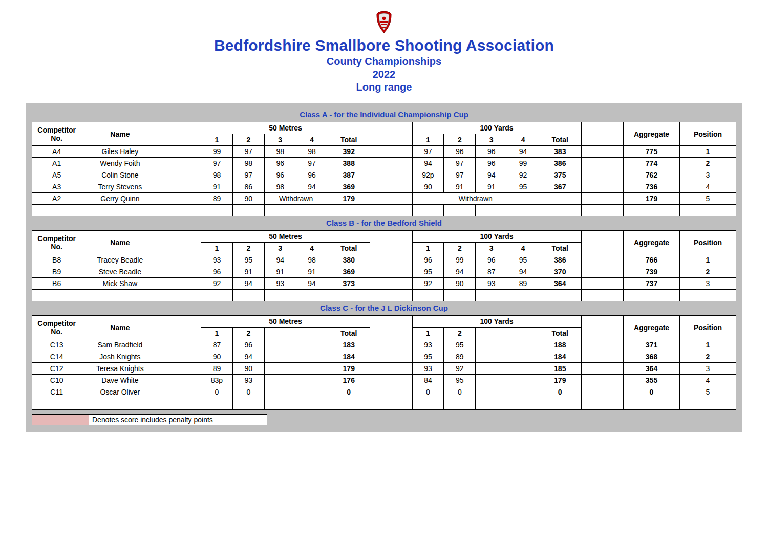Bedfordshire Smallbore Shooting Association
County Championships
2022
Long range
Class A - for the Individual Championship Cup
| Competitor No. | Name | | 50 Metres | | 100 Yards | | Aggregate | Position |
| 1 | 2 | 3 | 4 | Total | 1 | 2 | 3 | 4 | Total |
| A4 | Giles Haley | | 99 | 97 | 98 | 98 | 392 | | 97 | 96 | 96 | 94 | 383 | | 775 | 1 |
| A1 | Wendy Foith | | 97 | 98 | 96 | 97 | 388 | | 94 | 97 | 96 | 99 | 386 | | 774 | 2 |
| A5 | Colin Stone | | 98 | 97 | 96 | 96 | 387 | | 92p | 97 | 94 | 92 | 375 | | 762 | 3 |
| A3 | Terry Stevens | | 91 | 86 | 98 | 94 | 369 | | 90 | 91 | 91 | 95 | 367 | | 736 | 4 |
| A2 | Gerry Quinn | | 89 | 90 | Withdrawn | 179 | | Withdrawn | | | 179 | 5 |
Class B - for the Bedford Shield
| Competitor No. | Name | | 50 Metres | | 100 Yards | | Aggregate | Position |
| 1 | 2 | 3 | 4 | Total | 1 | 2 | 3 | 4 | Total |
| B8 | Tracey Beadle | | 93 | 95 | 94 | 98 | 380 | | 96 | 99 | 96 | 95 | 386 | | 766 | 1 |
| B9 | Steve Beadle | | 96 | 91 | 91 | 91 | 369 | | 95 | 94 | 87 | 94 | 370 | | 739 | 2 |
| B6 | Mick Shaw | | 92 | 94 | 93 | 94 | 373 | | 92 | 90 | 93 | 89 | 364 | | 737 | 3 |
Class C - for the J L Dickinson Cup
| Competitor No. | Name | | 50 Metres | | 100 Yards | | Aggregate | Position |
| 1 | 2 | | | Total | 1 | 2 | | | Total |
| C13 | Sam Bradfield | | 87 | 96 | | | 183 | | 93 | 95 | | | 188 | | 371 | 1 |
| C14 | Josh Knights | | 90 | 94 | | | 184 | | 95 | 89 | | | 184 | | 368 | 2 |
| C12 | Teresa Knights | | 89 | 90 | | | 179 | | 93 | 92 | | | 185 | | 364 | 3 |
| C10 | Dave White | | 83p | 93 | | | 176 | | 84 | 95 | | | 179 | | 355 | 4 |
| C11 | Oscar Oliver | | 0 | 0 | | | 0 | | 0 | 0 | | | 0 | | 0 | 5 |
Denotes score includes penalty points